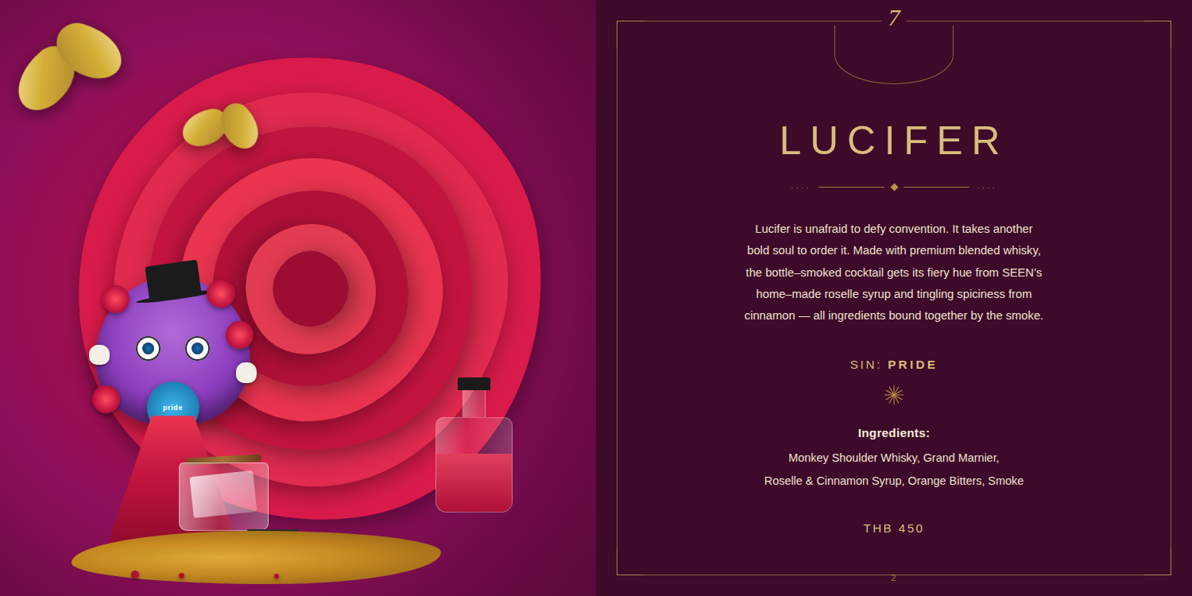pride
7
LUCIFER
···· ····
Lucifer is unafraid to defy convention. It takes another bold soul to order it. Made with premium blended whisky, the bottle–smoked cocktail gets its fiery hue from SEEN’s home–made roselle syrup and tingling spiciness from cinnamon — all ingredients bound together by the smoke.
SIN: PRIDE
Ingredients:
Monkey Shoulder Whisky, Grand Marnier,
Roselle & Cinnamon Syrup, Orange Bitters, Smoke
THB 450
2